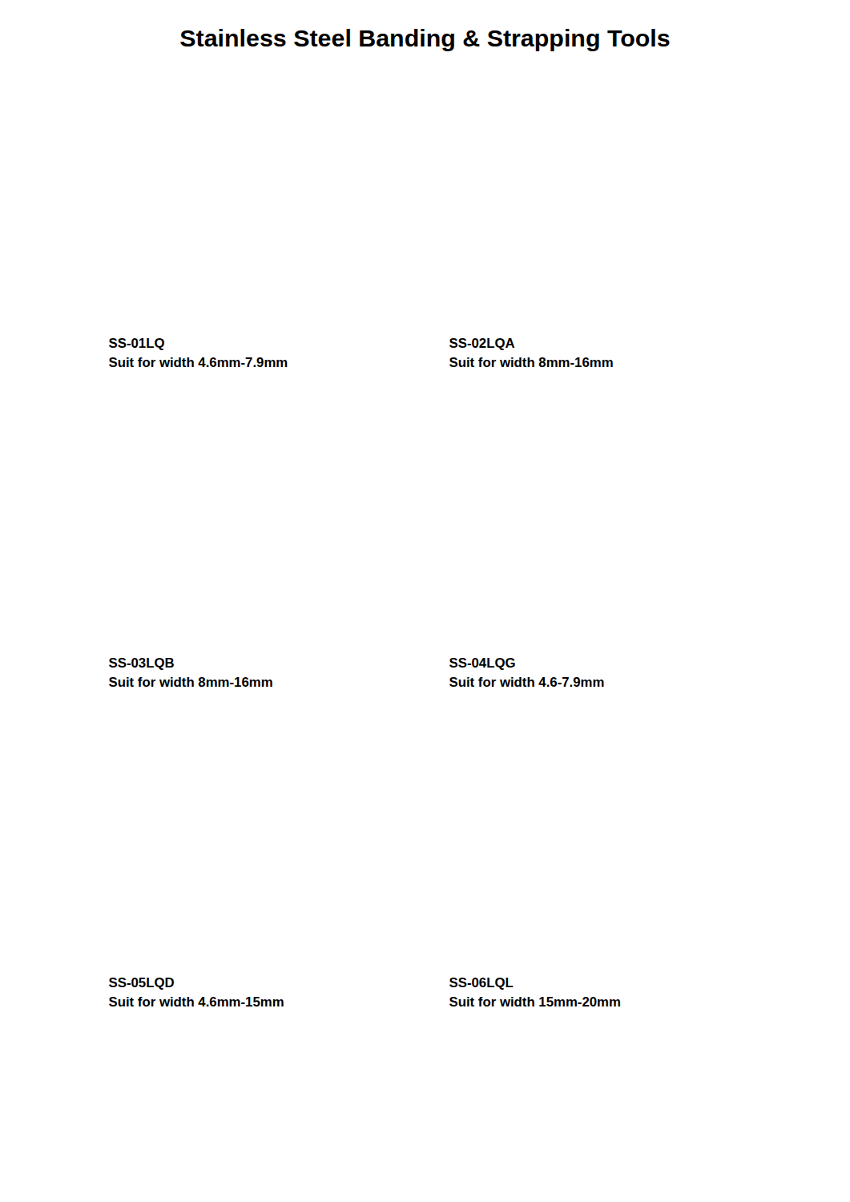Stainless Steel Banding & Strapping Tools
SS-01LQ Suit for width 4.6mm-7.9mm
SS-02LQA Suit for width 8mm-16mm
SS-03LQB Suit for width 8mm-16mm
SS-04LQG Suit for width 4.6-7.9mm
SS-05LQD Suit for width 4.6mm-15mm
SS-06LQL Suit for width 15mm-20mm